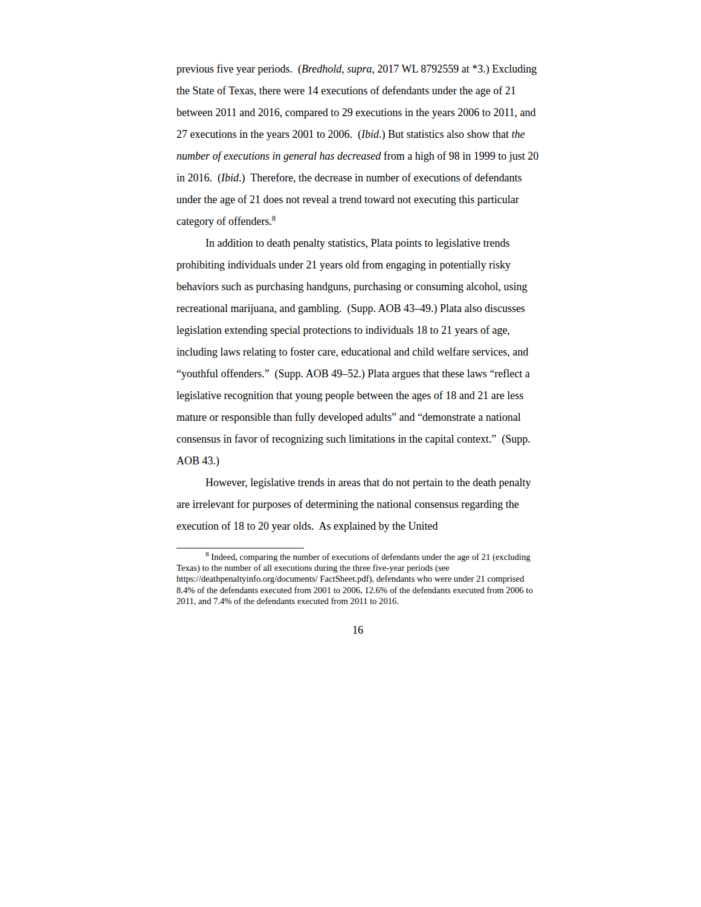previous five year periods. (Bredhold, supra, 2017 WL 8792559 at *3.) Excluding the State of Texas, there were 14 executions of defendants under the age of 21 between 2011 and 2016, compared to 29 executions in the years 2006 to 2011, and 27 executions in the years 2001 to 2006. (Ibid.) But statistics also show that the number of executions in general has decreased from a high of 98 in 1999 to just 20 in 2016. (Ibid.) Therefore, the decrease in number of executions of defendants under the age of 21 does not reveal a trend toward not executing this particular category of offenders.8
In addition to death penalty statistics, Plata points to legislative trends prohibiting individuals under 21 years old from engaging in potentially risky behaviors such as purchasing handguns, purchasing or consuming alcohol, using recreational marijuana, and gambling. (Supp. AOB 43–49.) Plata also discusses legislation extending special protections to individuals 18 to 21 years of age, including laws relating to foster care, educational and child welfare services, and “youthful offenders.” (Supp. AOB 49–52.) Plata argues that these laws “reflect a legislative recognition that young people between the ages of 18 and 21 are less mature or responsible than fully developed adults” and “demonstrate a national consensus in favor of recognizing such limitations in the capital context.” (Supp. AOB 43.)
However, legislative trends in areas that do not pertain to the death penalty are irrelevant for purposes of determining the national consensus regarding the execution of 18 to 20 year olds. As explained by the United
8 Indeed, comparing the number of executions of defendants under the age of 21 (excluding Texas) to the number of all executions during the three five-year periods (see https://deathpenaltyinfo.org/documents/ FactSheet.pdf), defendants who were under 21 comprised 8.4% of the defendants executed from 2001 to 2006, 12.6% of the defendants executed from 2006 to 2011, and 7.4% of the defendants executed from 2011 to 2016.
16